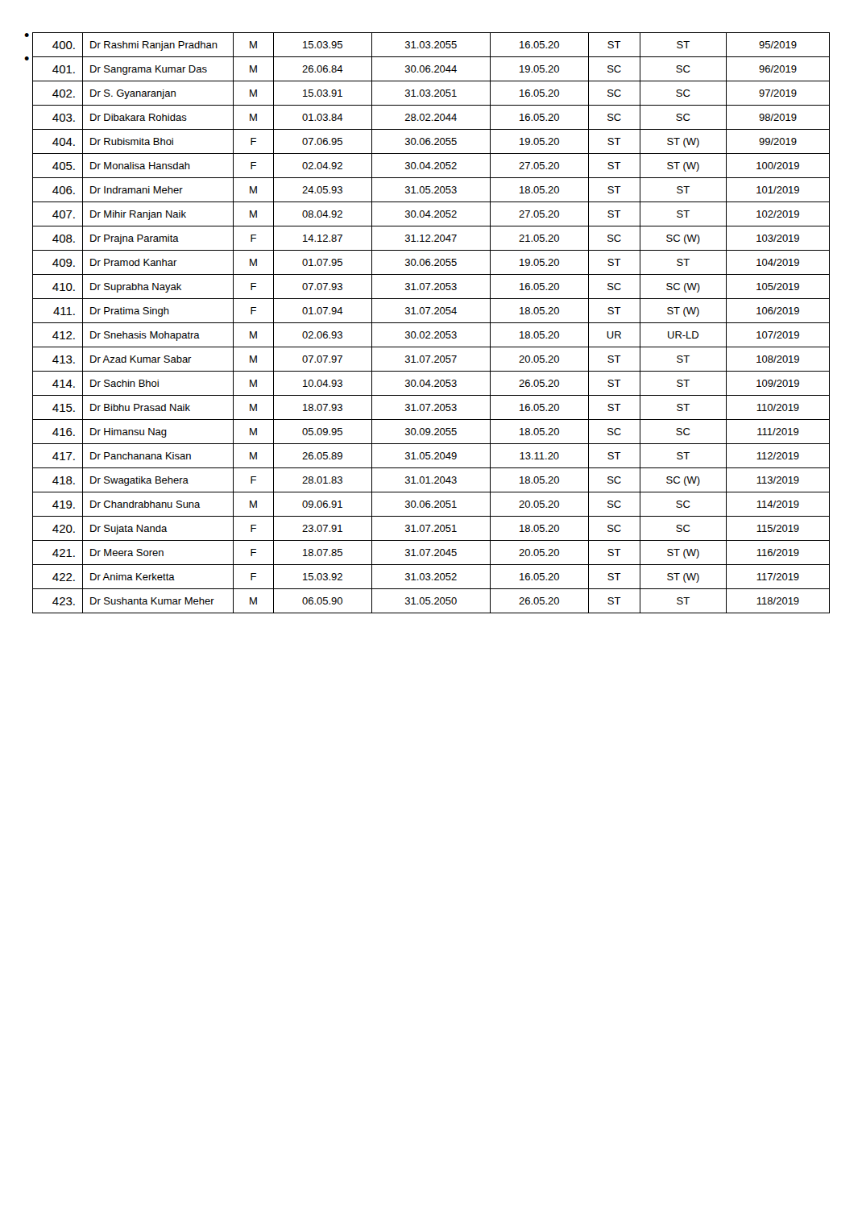•
•
| 400. | Dr Rashmi Ranjan Pradhan | M | 15.03.95 | 31.03.2055 | 16.05.20 | ST | ST | 95/2019 |
| 401. | Dr Sangrama Kumar Das | M | 26.06.84 | 30.06.2044 | 19.05.20 | SC | SC | 96/2019 |
| 402. | Dr S. Gyanaranjan | M | 15.03.91 | 31.03.2051 | 16.05.20 | SC | SC | 97/2019 |
| 403. | Dr Dibakara Rohidas | M | 01.03.84 | 28.02.2044 | 16.05.20 | SC | SC | 98/2019 |
| 404. | Dr Rubismita Bhoi | F | 07.06.95 | 30.06.2055 | 19.05.20 | ST | ST (W) | 99/2019 |
| 405. | Dr Monalisa Hansdah | F | 02.04.92 | 30.04.2052 | 27.05.20 | ST | ST (W) | 100/2019 |
| 406. | Dr Indramani Meher | M | 24.05.93 | 31.05.2053 | 18.05.20 | ST | ST | 101/2019 |
| 407. | Dr Mihir Ranjan Naik | M | 08.04.92 | 30.04.2052 | 27.05.20 | ST | ST | 102/2019 |
| 408. | Dr Prajna Paramita | F | 14.12.87 | 31.12.2047 | 21.05.20 | SC | SC (W) | 103/2019 |
| 409. | Dr Pramod Kanhar | M | 01.07.95 | 30.06.2055 | 19.05.20 | ST | ST | 104/2019 |
| 410. | Dr Suprabha Nayak | F | 07.07.93 | 31.07.2053 | 16.05.20 | SC | SC (W) | 105/2019 |
| 411. | Dr Pratima Singh | F | 01.07.94 | 31.07.2054 | 18.05.20 | ST | ST (W) | 106/2019 |
| 412. | Dr Snehasis Mohapatra | M | 02.06.93 | 30.02.2053 | 18.05.20 | UR | UR-LD | 107/2019 |
| 413. | Dr Azad Kumar Sabar | M | 07.07.97 | 31.07.2057 | 20.05.20 | ST | ST | 108/2019 |
| 414. | Dr Sachin Bhoi | M | 10.04.93 | 30.04.2053 | 26.05.20 | ST | ST | 109/2019 |
| 415. | Dr Bibhu Prasad Naik | M | 18.07.93 | 31.07.2053 | 16.05.20 | ST | ST | 110/2019 |
| 416. | Dr Himansu Nag | M | 05.09.95 | 30.09.2055 | 18.05.20 | SC | SC | 111/2019 |
| 417. | Dr Panchanana Kisan | M | 26.05.89 | 31.05.2049 | 13.11.20 | ST | ST | 112/2019 |
| 418. | Dr Swagatika Behera | F | 28.01.83 | 31.01.2043 | 18.05.20 | SC | SC (W) | 113/2019 |
| 419. | Dr Chandrabhanu Suna | M | 09.06.91 | 30.06.2051 | 20.05.20 | SC | SC | 114/2019 |
| 420. | Dr Sujata Nanda | F | 23.07.91 | 31.07.2051 | 18.05.20 | SC | SC | 115/2019 |
| 421. | Dr Meera Soren | F | 18.07.85 | 31.07.2045 | 20.05.20 | ST | ST (W) | 116/2019 |
| 422. | Dr Anima Kerketta | F | 15.03.92 | 31.03.2052 | 16.05.20 | ST | ST (W) | 117/2019 |
| 423. | Dr Sushanta Kumar Meher | M | 06.05.90 | 31.05.2050 | 26.05.20 | ST | ST | 118/2019 |